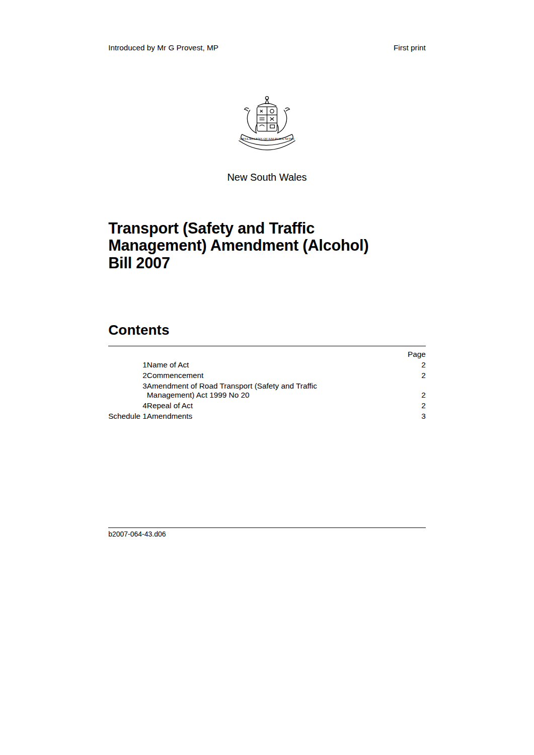Introduced by Mr G Provest, MP First print
New South Wales
Transport (Safety and Traffic
Management) Amendment (Alcohol)
Bill 2007
Contents
| | | Page |
| 1 | Name of Act | 2 |
| 2 | Commencement | 2 |
| 3 | Amendment of Road Transport (Safety and Traffic Management) Act 1999 No 20 | 2 |
| 4 | Repeal of Act | 2 |
| Schedule 1 | Amendments | 3 |
b2007-064-43.d06